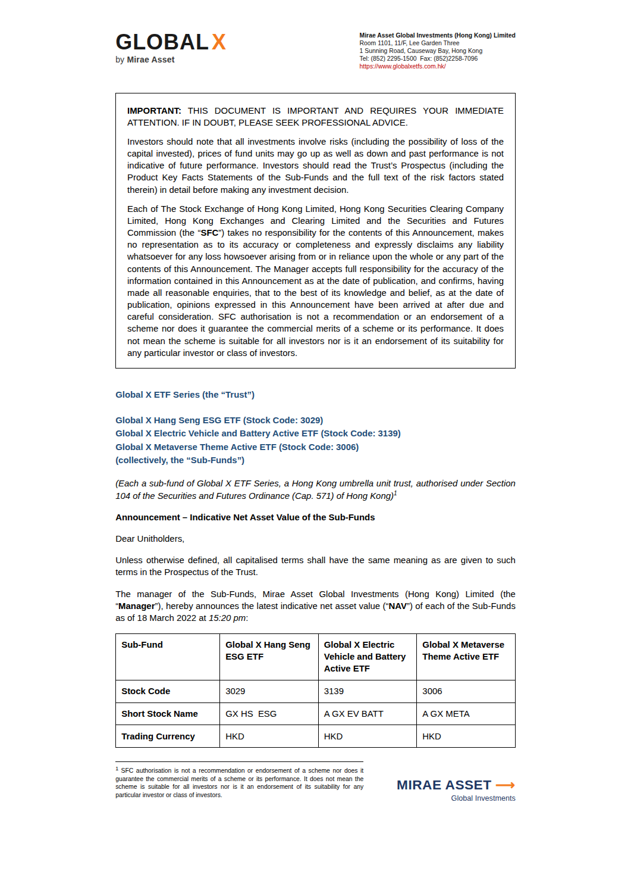GLOBALX
by Mirae Asset
Mirae Asset Global Investments (Hong Kong) Limited
Room 1101, 11/F, Lee Garden Three
1 Sunning Road, Causeway Bay, Hong Kong
Tel: (852) 2295-1500 Fax: (852)2258-7096
https://www.globalxetfs.com.hk/
IMPORTANT: THIS DOCUMENT IS IMPORTANT AND REQUIRES YOUR IMMEDIATE ATTENTION. IF IN DOUBT, PLEASE SEEK PROFESSIONAL ADVICE.
Investors should note that all investments involve risks (including the possibility of loss of the capital invested), prices of fund units may go up as well as down and past performance is not indicative of future performance. Investors should read the Trust’s Prospectus (including the Product Key Facts Statements of the Sub-Funds and the full text of the risk factors stated therein) in detail before making any investment decision.
Each of The Stock Exchange of Hong Kong Limited, Hong Kong Securities Clearing Company Limited, Hong Kong Exchanges and Clearing Limited and the Securities and Futures Commission (the “SFC”) takes no responsibility for the contents of this Announcement, makes no representation as to its accuracy or completeness and expressly disclaims any liability whatsoever for any loss howsoever arising from or in reliance upon the whole or any part of the contents of this Announcement. The Manager accepts full responsibility for the accuracy of the information contained in this Announcement as at the date of publication, and confirms, having made all reasonable enquiries, that to the best of its knowledge and belief, as at the date of publication, opinions expressed in this Announcement have been arrived at after due and careful consideration. SFC authorisation is not a recommendation or an endorsement of a scheme nor does it guarantee the commercial merits of a scheme or its performance. It does not mean the scheme is suitable for all investors nor is it an endorsement of its suitability for any particular investor or class of investors.
Global X ETF Series (the “Trust”)
Global X Hang Seng ESG ETF (Stock Code: 3029)
Global X Electric Vehicle and Battery Active ETF (Stock Code: 3139)
Global X Metaverse Theme Active ETF (Stock Code: 3006)
(collectively, the “Sub-Funds”)
(Each a sub-fund of Global X ETF Series, a Hong Kong umbrella unit trust, authorised under Section 104 of the Securities and Futures Ordinance (Cap. 571) of Hong Kong)1
Announcement – Indicative Net Asset Value of the Sub-Funds
Dear Unitholders,
Unless otherwise defined, all capitalised terms shall have the same meaning as are given to such terms in the Prospectus of the Trust.
The manager of the Sub-Funds, Mirae Asset Global Investments (Hong Kong) Limited (the “Manager”), hereby announces the latest indicative net asset value (“NAV”) of each of the Sub-Funds as of 18 March 2022 at 15:20 pm:
| Sub-Fund | Global X Hang Seng ESG ETF | Global X Electric Vehicle and Battery Active ETF | Global X Metaverse Theme Active ETF |
| --- | --- | --- | --- |
| Stock Code | 3029 | 3139 | 3006 |
| Short Stock Name | GX HS ESG | A GX EV BATT | A GX META |
| Trading Currency | HKD | HKD | HKD |
1 SFC authorisation is not a recommendation or endorsement of a scheme nor does it guarantee the commercial merits of a scheme or its performance. It does not mean the scheme is suitable for all investors nor is it an endorsement of its suitability for any particular investor or class of investors.
MIRAE ASSET ⟶
Global Investments